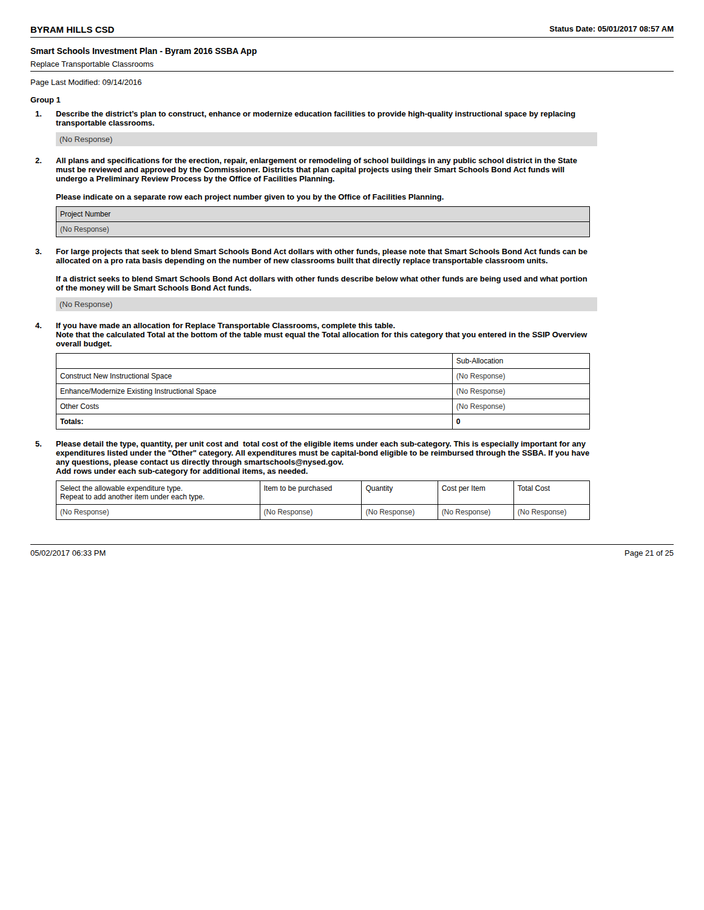BYRAM HILLS CSD
Status Date: 05/01/2017 08:57 AM
Smart Schools Investment Plan - Byram 2016 SSBA App
Replace Transportable Classrooms
Page Last Modified: 09/14/2016
Group 1
1.
Describe the district’s plan to construct, enhance or modernize education facilities to provide high-quality instructional space by replacing transportable classrooms.
(No Response)
2.
All plans and specifications for the erection, repair, enlargement or remodeling of school buildings in any public school district in the State must be reviewed and approved by the Commissioner. Districts that plan capital projects using their Smart Schools Bond Act funds will undergo a Preliminary Review Process by the Office of Facilities Planning.
Please indicate on a separate row each project number given to you by the Office of Facilities Planning.
| Project Number |
| --- |
| (No Response) |
3.
For large projects that seek to blend Smart Schools Bond Act dollars with other funds, please note that Smart Schools Bond Act funds can be allocated on a pro rata basis depending on the number of new classrooms built that directly replace transportable classroom units.
If a district seeks to blend Smart Schools Bond Act dollars with other funds describe below what other funds are being used and what portion of the money will be Smart Schools Bond Act funds.
(No Response)
4.
If you have made an allocation for Replace Transportable Classrooms, complete this table.
Note that the calculated Total at the bottom of the table must equal the Total allocation for this category that you entered in the SSIP Overview overall budget.
| | Sub-Allocation |
| --- | --- |
| Construct New Instructional Space | (No Response) |
| Enhance/Modernize Existing Instructional Space | (No Response) |
| Other Costs | (No Response) |
| Totals: | 0 |
5.
Please detail the type, quantity, per unit cost and total cost of the eligible items under each sub-category. This is especially important for any expenditures listed under the "Other" category. All expenditures must be capital-bond eligible to be reimbursed through the SSBA. If you have any questions, please contact us directly through smartschools@nysed.gov.
Add rows under each sub-category for additional items, as needed.
| Select the allowable expenditure type. Repeat to add another item under each type. | Item to be purchased | Quantity | Cost per Item | Total Cost |
| --- | --- | --- | --- | --- |
| (No Response) | (No Response) | (No Response) | (No Response) | (No Response) |
05/02/2017 06:33 PM
Page 21 of 25